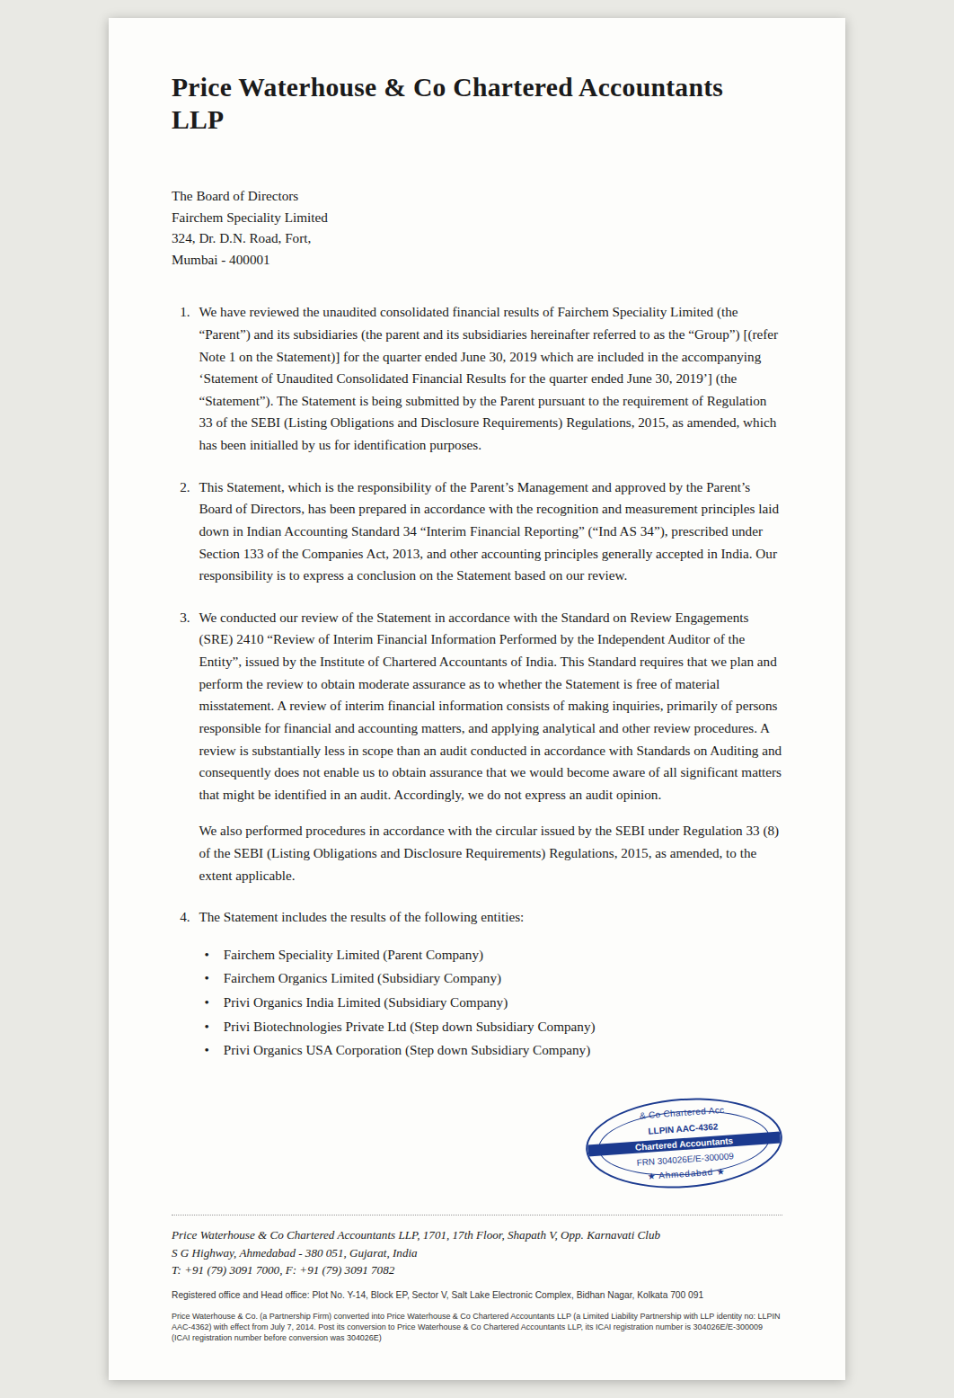Price Waterhouse & Co Chartered Accountants LLP
The Board of Directors
Fairchem Speciality Limited
324, Dr. D.N. Road, Fort,
Mumbai - 400001
We have reviewed the unaudited consolidated financial results of Fairchem Speciality Limited (the “Parent”) and its subsidiaries (the parent and its subsidiaries hereinafter referred to as the “Group”) [(refer Note 1 on the Statement)] for the quarter ended June 30, 2019 which are included in the accompanying ‘Statement of Unaudited Consolidated Financial Results for the quarter ended June 30, 2019’] (the “Statement”). The Statement is being submitted by the Parent pursuant to the requirement of Regulation 33 of the SEBI (Listing Obligations and Disclosure Requirements) Regulations, 2015, as amended, which has been initialled by us for identification purposes.
This Statement, which is the responsibility of the Parent’s Management and approved by the Parent’s Board of Directors, has been prepared in accordance with the recognition and measurement principles laid down in Indian Accounting Standard 34 “Interim Financial Reporting” (“Ind AS 34”), prescribed under Section 133 of the Companies Act, 2013, and other accounting principles generally accepted in India. Our responsibility is to express a conclusion on the Statement based on our review.
We conducted our review of the Statement in accordance with the Standard on Review Engagements (SRE) 2410 “Review of Interim Financial Information Performed by the Independent Auditor of the Entity”, issued by the Institute of Chartered Accountants of India. This Standard requires that we plan and perform the review to obtain moderate assurance as to whether the Statement is free of material misstatement. A review of interim financial information consists of making inquiries, primarily of persons responsible for financial and accounting matters, and applying analytical and other review procedures. A review is substantially less in scope than an audit conducted in accordance with Standards on Auditing and consequently does not enable us to obtain assurance that we would become aware of all significant matters that might be identified in an audit. Accordingly, we do not express an audit opinion.
We also performed procedures in accordance with the circular issued by the SEBI under Regulation 33 (8) of the SEBI (Listing Obligations and Disclosure Requirements) Regulations, 2015, as amended, to the extent applicable.
The Statement includes the results of the following entities:
Fairchem Speciality Limited (Parent Company)
Fairchem Organics Limited (Subsidiary Company)
Privi Organics India Limited (Subsidiary Company)
Privi Biotechnologies Private Ltd (Step down Subsidiary Company)
Privi Organics USA Corporation (Step down Subsidiary Company)
& Co Chartered Acc
LLPIN AAC-4362
Chartered Accountants
FRN 304026E/E-300009
★ Ahmedabad ★
Price Waterhouse & Co Chartered Accountants LLP, 1701, 17th Floor, Shapath V, Opp. Karnavati Club
S G Highway, Ahmedabad - 380 051, Gujarat, India
T: +91 (79) 3091 7000, F: +91 (79) 3091 7082
Registered office and Head office: Plot No. Y-14, Block EP, Sector V, Salt Lake Electronic Complex, Bidhan Nagar, Kolkata 700 091
Price Waterhouse & Co. (a Partnership Firm) converted into Price Waterhouse & Co Chartered Accountants LLP (a Limited Liability Partnership with LLP identity no: LLPIN AAC-4362) with effect from July 7, 2014. Post its conversion to Price Waterhouse & Co Chartered Accountants LLP, its ICAI registration number is 304026E/E-300009 (ICAI registration number before conversion was 304026E)